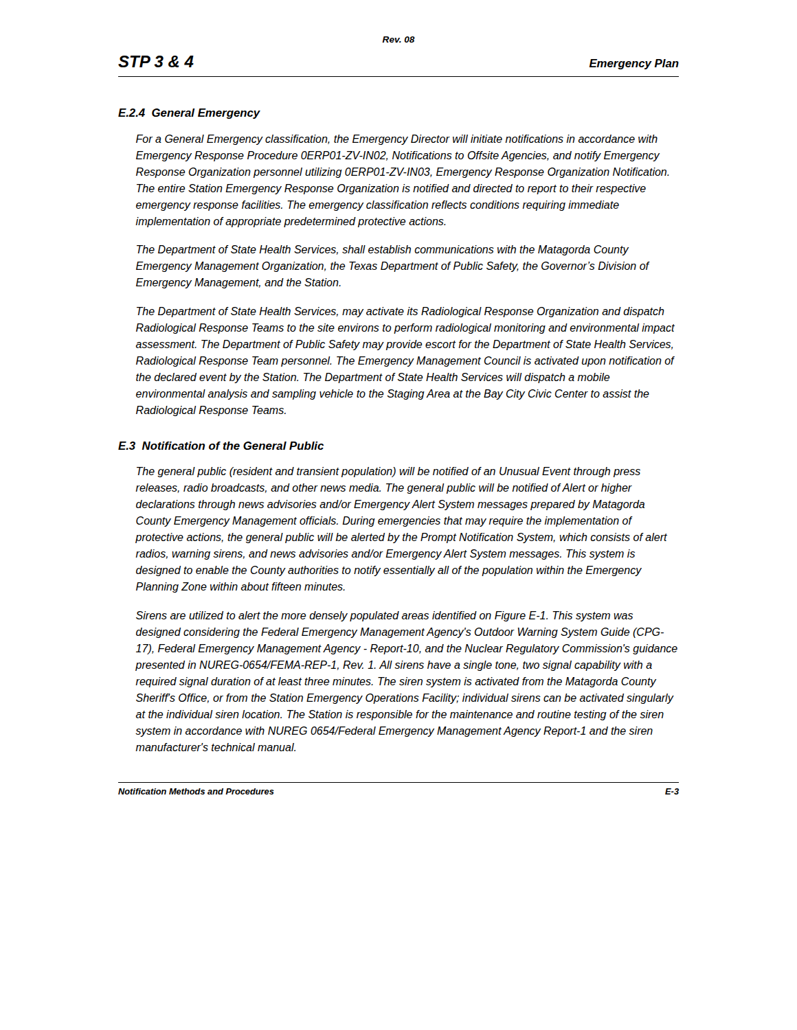Rev. 08
STP 3 & 4 Emergency Plan
E.2.4 General Emergency
For a General Emergency classification, the Emergency Director will initiate notifications in accordance with Emergency Response Procedure 0ERP01-ZV-IN02, Notifications to Offsite Agencies, and notify Emergency Response Organization personnel utilizing 0ERP01-ZV-IN03, Emergency Response Organization Notification. The entire Station Emergency Response Organization is notified and directed to report to their respective emergency response facilities. The emergency classification reflects conditions requiring immediate implementation of appropriate predetermined protective actions.
The Department of State Health Services, shall establish communications with the Matagorda County Emergency Management Organization, the Texas Department of Public Safety, the Governor’s Division of Emergency Management, and the Station.
The Department of State Health Services, may activate its Radiological Response Organization and dispatch Radiological Response Teams to the site environs to perform radiological monitoring and environmental impact assessment. The Department of Public Safety may provide escort for the Department of State Health Services, Radiological Response Team personnel. The Emergency Management Council is activated upon notification of the declared event by the Station. The Department of State Health Services will dispatch a mobile environmental analysis and sampling vehicle to the Staging Area at the Bay City Civic Center to assist the Radiological Response Teams.
E.3 Notification of the General Public
The general public (resident and transient population) will be notified of an Unusual Event through press releases, radio broadcasts, and other news media. The general public will be notified of Alert or higher declarations through news advisories and/or Emergency Alert System messages prepared by Matagorda County Emergency Management officials. During emergencies that may require the implementation of protective actions, the general public will be alerted by the Prompt Notification System, which consists of alert radios, warning sirens, and news advisories and/or Emergency Alert System messages. This system is designed to enable the County authorities to notify essentially all of the population within the Emergency Planning Zone within about fifteen minutes.
Sirens are utilized to alert the more densely populated areas identified on Figure E-1. This system was designed considering the Federal Emergency Management Agency's Outdoor Warning System Guide (CPG-17), Federal Emergency Management Agency - Report-10, and the Nuclear Regulatory Commission's guidance presented in NUREG-0654/FEMA-REP-1, Rev. 1. All sirens have a single tone, two signal capability with a required signal duration of at least three minutes. The siren system is activated from the Matagorda County Sheriff's Office, or from the Station Emergency Operations Facility; individual sirens can be activated singularly at the individual siren location. The Station is responsible for the maintenance and routine testing of the siren system in accordance with NUREG 0654/Federal Emergency Management Agency Report-1 and the siren manufacturer's technical manual.
Notification Methods and Procedures E-3